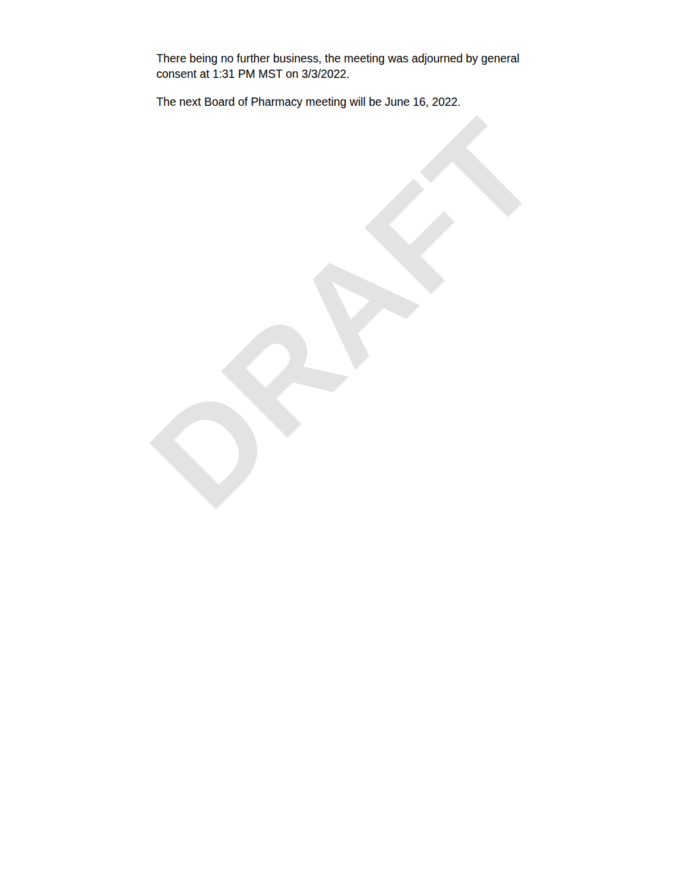DRAFT
There being no further business, the meeting was adjourned by general consent at 1:31 PM MST on 3/3/2022.
The next Board of Pharmacy meeting will be June 16, 2022.